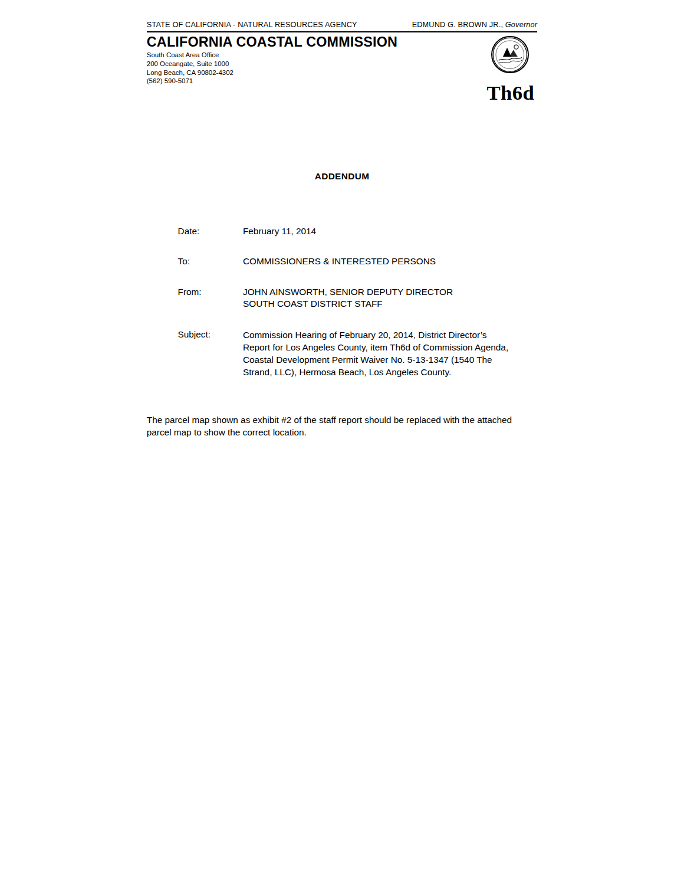STATE OF CALIFORNIA - NATURAL RESOURCES AGENCY
EDMUND G. BROWN JR., Governor
CALIFORNIA COASTAL COMMISSION
South Coast Area Office
200 Oceangate, Suite 1000
Long Beach, CA 90802-4302
(562) 590-5071
Th6d
ADDENDUM
| Date: | February 11, 2014 |
| To: | Commissioners & Interested Persons |
| From: | John Ainsworth, Senior Deputy Director South Coast District Staff |
| Subject: | Commission Hearing of February 20, 2014, District Director’s Report for Los Angeles County, item Th6d of Commission Agenda, Coastal Development Permit Waiver No. 5-13-1347 (1540 The Strand, LLC), Hermosa Beach, Los Angeles County. |
The parcel map shown as exhibit #2 of the staff report should be replaced with the attached parcel map to show the correct location.